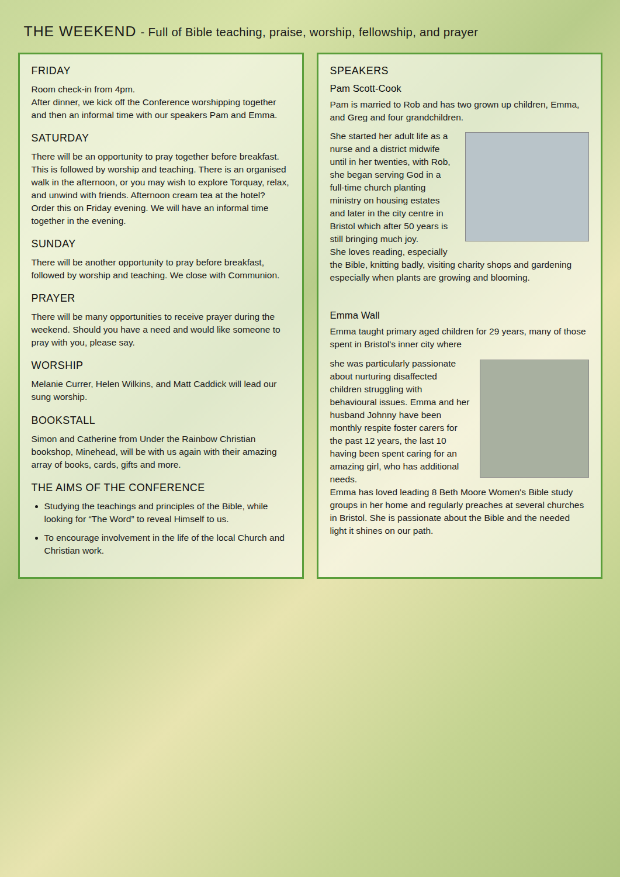THE WEEKEND - Full of Bible teaching, praise, worship, fellowship, and prayer
FRIDAY
Room check-in from 4pm.
After dinner, we kick off the Conference worshipping together and then an informal time with our speakers Pam and Emma.
SATURDAY
There will be an opportunity to pray together before breakfast. This is followed by worship and teaching. There is an organised walk in the afternoon, or you may wish to explore Torquay, relax, and unwind with friends. Afternoon cream tea at the hotel? Order this on Friday evening. We will have an informal time together in the evening.
SUNDAY
There will be another opportunity to pray before breakfast, followed by worship and teaching. We close with Communion.
PRAYER
There will be many opportunities to receive prayer during the weekend. Should you have a need and would like someone to pray with you, please say.
WORSHIP
Melanie Currer, Helen Wilkins, and Matt Caddick will lead our sung worship.
BOOKSTALL
Simon and Catherine from Under the Rainbow Christian bookshop, Minehead, will be with us again with their amazing array of books, cards, gifts and more.
THE AIMS OF THE CONFERENCE
Studying the teachings and principles of the Bible, while looking for “The Word” to reveal Himself to us.
To encourage involvement in the life of the local Church and Christian work.
SPEAKERS
Pam Scott-Cook
Pam is married to Rob and has two grown up children, Emma, and Greg and four grandchildren.
She started her adult life as a nurse and a district midwife until in her twenties, with Rob, she began serving God in a full-time church planting ministry on housing estates and later in the city centre in Bristol which after 50 years is still bringing much joy.
She loves reading, especially the Bible, knitting badly, visiting charity shops and gardening especially when plants are growing and blooming.
Emma Wall
Emma taught primary aged children for 29 years, many of those spent in Bristol's inner city where
she was particularly passionate about nurturing disaffected children struggling with behavioural issues. Emma and her husband Johnny have been monthly respite foster carers for the past 12 years, the last 10 having been spent caring for an amazing girl, who has additional needs.
Emma has loved leading 8 Beth Moore Women's Bible study groups in her home and regularly preaches at several churches in Bristol. She is passionate about the Bible and the needed light it shines on our path.